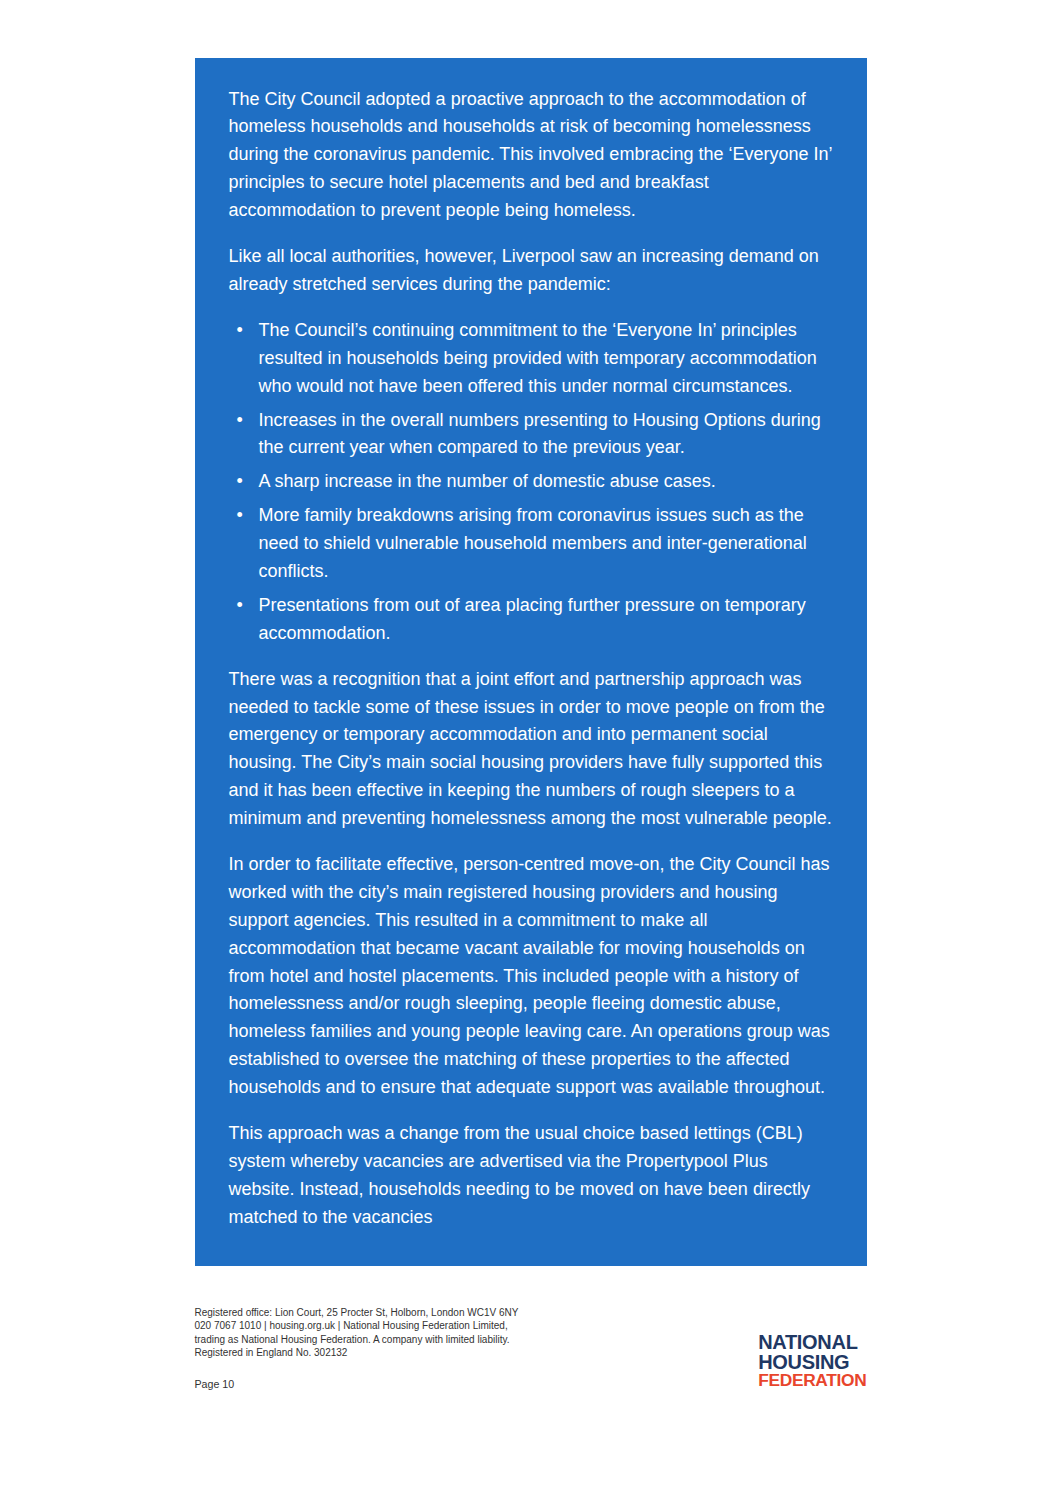The City Council adopted a proactive approach to the accommodation of homeless households and households at risk of becoming homelessness during the coronavirus pandemic. This involved embracing the ‘Everyone In’ principles to secure hotel placements and bed and breakfast accommodation to prevent people being homeless.
Like all local authorities, however, Liverpool saw an increasing demand on already stretched services during the pandemic:
The Council’s continuing commitment to the ‘Everyone In’ principles resulted in households being provided with temporary accommodation who would not have been offered this under normal circumstances.
Increases in the overall numbers presenting to Housing Options during the current year when compared to the previous year.
A sharp increase in the number of domestic abuse cases.
More family breakdowns arising from coronavirus issues such as the need to shield vulnerable household members and inter-generational conflicts.
Presentations from out of area placing further pressure on temporary accommodation.
There was a recognition that a joint effort and partnership approach was needed to tackle some of these issues in order to move people on from the emergency or temporary accommodation and into permanent social housing. The City’s main social housing providers have fully supported this and it has been effective in keeping the numbers of rough sleepers to a minimum and preventing homelessness among the most vulnerable people.
In order to facilitate effective, person-centred move-on, the City Council has worked with the city’s main registered housing providers and housing support agencies. This resulted in a commitment to make all accommodation that became vacant available for moving households on from hotel and hostel placements. This included people with a history of homelessness and/or rough sleeping, people fleeing domestic abuse, homeless families and young people leaving care. An operations group was established to oversee the matching of these properties to the affected households and to ensure that adequate support was available throughout.
This approach was a change from the usual choice based lettings (CBL) system whereby vacancies are advertised via the Propertypool Plus website. Instead, households needing to be moved on have been directly matched to the vacancies
Registered office: Lion Court, 25 Procter St, Holborn, London WC1V 6NY
020 7067 1010 | housing.org.uk | National Housing Federation Limited,
trading as National Housing Federation. A company with limited liability.
Registered in England No. 302132
Page 10
NATIONAL HOUSING FEDERATION